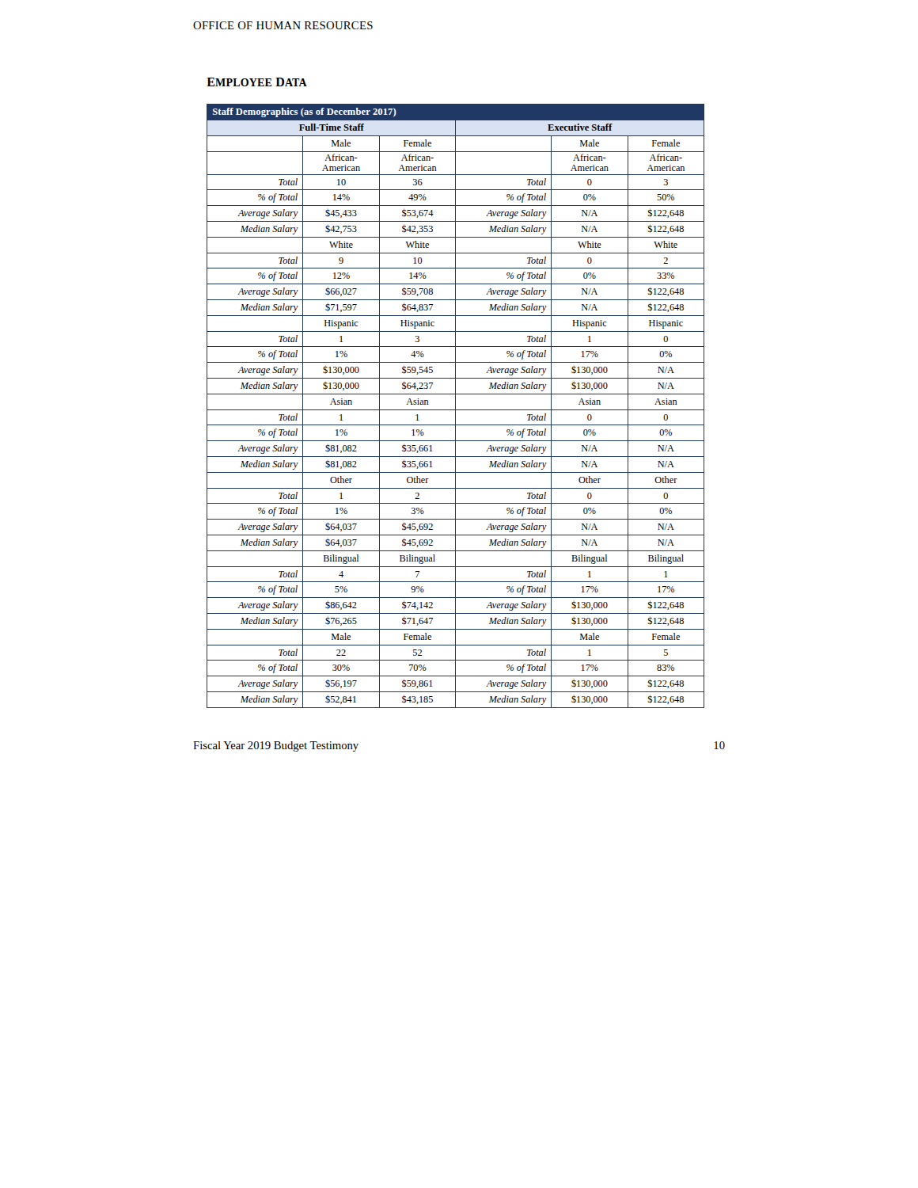OFFICE OF HUMAN RESOURCES
EMPLOYEE DATA
| Staff Demographics (as of December 2017) |
| Full-Time Staff | Executive Staff |
| | Male | Female | | Male | Female |
| | African- American | African- American | | African- American | African- American |
| Total | 10 | 36 | Total | 0 | 3 |
| % of Total | 14% | 49% | % of Total | 0% | 50% |
| Average Salary | $45,433 | $53,674 | Average Salary | N/A | $122,648 |
| Median Salary | $42,753 | $42,353 | Median Salary | N/A | $122,648 |
| | White | White | | White | White |
| Total | 9 | 10 | Total | 0 | 2 |
| % of Total | 12% | 14% | % of Total | 0% | 33% |
| Average Salary | $66,027 | $59,708 | Average Salary | N/A | $122,648 |
| Median Salary | $71,597 | $64,837 | Median Salary | N/A | $122,648 |
| | Hispanic | Hispanic | | Hispanic | Hispanic |
| Total | 1 | 3 | Total | 1 | 0 |
| % of Total | 1% | 4% | % of Total | 17% | 0% |
| Average Salary | $130,000 | $59,545 | Average Salary | $130,000 | N/A |
| Median Salary | $130,000 | $64,237 | Median Salary | $130,000 | N/A |
| | Asian | Asian | | Asian | Asian |
| Total | 1 | 1 | Total | 0 | 0 |
| % of Total | 1% | 1% | % of Total | 0% | 0% |
| Average Salary | $81,082 | $35,661 | Average Salary | N/A | N/A |
| Median Salary | $81,082 | $35,661 | Median Salary | N/A | N/A |
| | Other | Other | | Other | Other |
| Total | 1 | 2 | Total | 0 | 0 |
| % of Total | 1% | 3% | % of Total | 0% | 0% |
| Average Salary | $64,037 | $45,692 | Average Salary | N/A | N/A |
| Median Salary | $64,037 | $45,692 | Median Salary | N/A | N/A |
| | Bilingual | Bilingual | | Bilingual | Bilingual |
| Total | 4 | 7 | Total | 1 | 1 |
| % of Total | 5% | 9% | % of Total | 17% | 17% |
| Average Salary | $86,642 | $74,142 | Average Salary | $130,000 | $122,648 |
| Median Salary | $76,265 | $71,647 | Median Salary | $130,000 | $122,648 |
| | Male | Female | | Male | Female |
| Total | 22 | 52 | Total | 1 | 5 |
| % of Total | 30% | 70% | % of Total | 17% | 83% |
| Average Salary | $56,197 | $59,861 | Average Salary | $130,000 | $122,648 |
| Median Salary | $52,841 | $43,185 | Median Salary | $130,000 | $122,648 |
Fiscal Year 2019 Budget Testimony 10